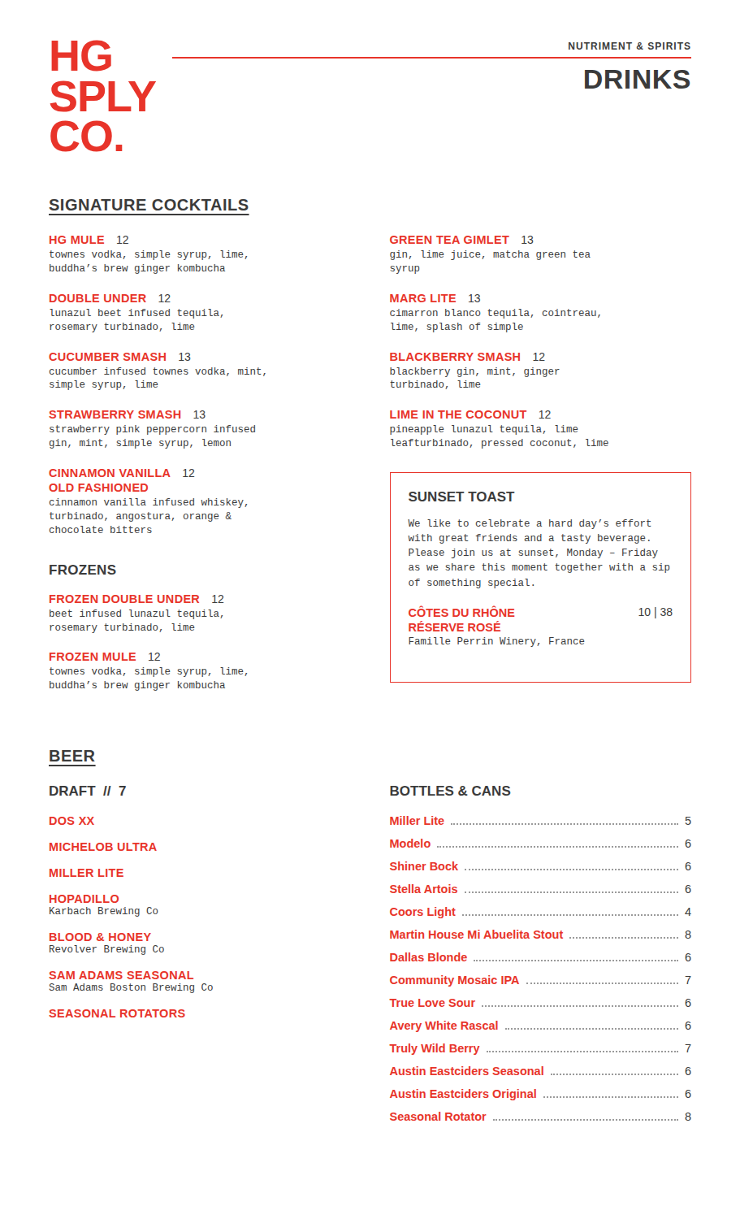HG
SPLY
CO.
NUTRIMENT & SPIRITS
DRINKS
SIGNATURE COCKTAILS
HG MULE 12
townes vodka, simple syrup, lime,
buddha’s brew ginger kombucha
DOUBLE UNDER 12
lunazul beet infused tequila,
rosemary turbinado, lime
CUCUMBER SMASH 13
cucumber infused townes vodka, mint,
simple syrup, lime
STRAWBERRY SMASH 13
strawberry pink peppercorn infused
gin, mint, simple syrup, lemon
CINNAMON VANILLA 12
OLD FASHIONED
cinnamon vanilla infused whiskey,
turbinado, angostura, orange &
chocolate bitters
FROZENS
FROZEN DOUBLE UNDER 12
beet infused lunazul tequila,
rosemary turbinado, lime
FROZEN MULE 12
townes vodka, simple syrup, lime,
buddha’s brew ginger kombucha
GREEN TEA GIMLET 13
gin, lime juice, matcha green tea
syrup
MARG LITE 13
cimarron blanco tequila, cointreau,
lime, splash of simple
BLACKBERRY SMASH 12
blackberry gin, mint, ginger
turbinado, lime
LIME IN THE COCONUT 12
pineapple lunazul tequila, lime
leafturbinado, pressed coconut, lime
SUNSET TOAST
We like to celebrate a hard day’s effort with great friends and a tasty beverage. Please join us at sunset, Monday – Friday as we share this moment together with a sip of something special.
CÔTES DU RHÔNE
RÉSERVE ROSÉ
10 | 38
Famille Perrin Winery, France
BEER
DRAFT // 7
DOS XX
MICHELOB ULTRA
MILLER LITE
HOPADILLO
Karbach Brewing Co
BLOOD & HONEY
Revolver Brewing Co
SAM ADAMS SEASONAL
Sam Adams Boston Brewing Co
SEASONAL ROTATORS
BOTTLES & CANS
Miller Lite 5
Modelo 6
Shiner Bock 6
Stella Artois 6
Coors Light 4
Martin House Mi Abuelita Stout 8
Dallas Blonde 6
Community Mosaic IPA 7
True Love Sour 6
Avery White Rascal 6
Truly Wild Berry 7
Austin Eastciders Seasonal 6
Austin Eastciders Original 6
Seasonal Rotator 8